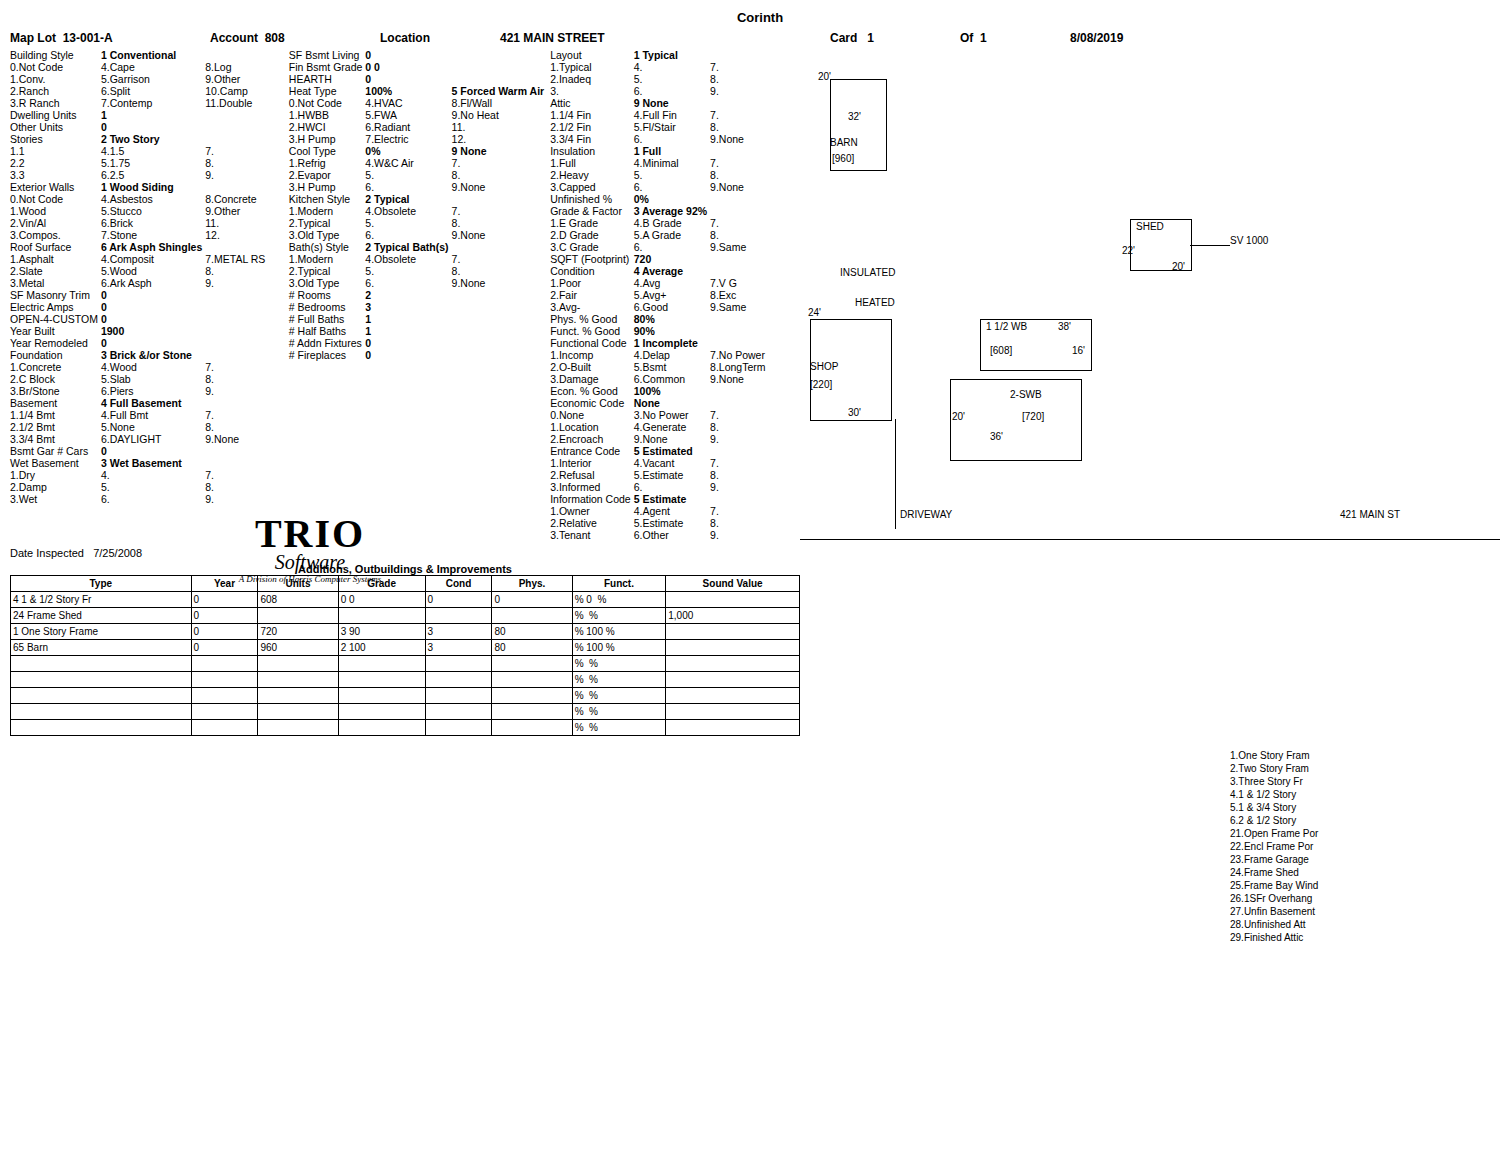Corinth
Map Lot 13-001-A Account 808 Location 421 MAIN STREET Card 1 Of 1 8/08/2019
| / Building Style / 1 Conventional / / 0.Not Code / 4.Cape / 8.Log / / 1.Conv. / 5.Garrison / 9.Other / / 2.Ranch / 6.Split / 10.Camp / / 3.R Ranch / 7.Contemp / 11.Double / / Dwelling Units / 1 / / Other Units / 0 / / Stories / 2 Two Story / / 1.1 / 4.1.5 / 7. / / 2.2 / 5.1.75 / 8. / / 3.3 / 6.2.5 / 9. / / Exterior Walls / 1 Wood Siding / / 0.Not Code / 4.Asbestos / 8.Concrete / / 1.Wood / 5.Stucco / 9.Other / / 2.Vin/Al / 6.Brick / 11. / / 3.Compos. / 7.Stone / 12. / / Roof Surface / 6 Ark Asph Shingles / / 1.Asphalt / 4.Composit / 7.METAL RS / / 2.Slate / 5.Wood / 8. / / 3.Metal / 6.Ark Asph / 9. / / SF Masonry Trim / 0 / / Electric Amps / 0 / / OPEN-4-CUSTOM / 0 / / Year Built / 1900 / / Year Remodeled / 0 / / Foundation / 3 Brick &/or Stone / / 1.Concrete / 4.Wood / 7. / / 2.C Block / 5.Slab / 8. / / 3.Br/Stone / 6.Piers / 9. / / Basement / 4 Full Basement / / 1.1/4 Bmt / 4.Full Bmt / 7. / / 2.1/2 Bmt / 5.None / 8. / / 3.3/4 Bmt / 6.DAYLIGHT / 9.None / / Bsmt Gar # Cars / 0 / / Wet Basement / 3 Wet Basement / / 1.Dry / 4. / 7. / / 2.Damp / 5. / 8. / / 3.Wet / 6. / 9. / | / SF Bsmt Living / 0 / / Fin Bsmt Grade / 0 0 / / HEARTH / 0 / / Heat Type / 100% / 5 Forced Warm Air / / 0.Not Code / 4.HVAC / 8.Fl/Wall / / 1.HWBB / 5.FWA / 9.No Heat / / 2.HWCI / 6.Radiant / 11. / / 3.H Pump / 7.Electric / 12. / / Cool Type / 0% / 9 None / / 1.Refrig / 4.W&C Air / 7. / / 2.Evapor / 5. / 8. / / 3.H Pump / 6. / 9.None / / Kitchen Style / 2 Typical / / 1.Modern / 4.Obsolete / 7. / / 2.Typical / 5. / 8. / / 3.Old Type / 6. / 9.None / / Bath(s) Style / 2 Typical Bath(s) / / 1.Modern / 4.Obsolete / 7. / / 2.Typical / 5. / 8. / / 3.Old Type / 6. / 9.None / / # Rooms / 2 / / # Bedrooms / 3 / / # Full Baths / 1 / / # Half Baths / 1 / / # Addn Fixtures / 0 / / # Fireplaces / 0 / | / Layout / 1 Typical / / 1.Typical / 4. / 7. / / 2.Inadeq / 5. / 8. / / 3. / 6. / 9. / / Attic / 9 None / / 1.1/4 Fin / 4.Full Fin / 7. / / 2.1/2 Fin / 5.Fl/Stair / 8. / / 3.3/4 Fin / 6. / 9.None / / Insulation / 1 Full / / 1.Full / 4.Minimal / 7. / / 2.Heavy / 5. / 8. / / 3.Capped / 6. / 9.None / / Unfinished % / 0% / / Grade & Factor / 3 Average 92% / / 1.E Grade / 4.B Grade / 7. / / 2.D Grade / 5.A Grade / 8. / / 3.C Grade / 6. / 9.Same / / SQFT (Footprint) / 720 / / Condition / 4 Average / / 1.Poor / 4.Avg / 7.V G / / 2.Fair / 5.Avg+ / 8.Exc / / 3.Avg- / 6.Good / 9.Same / / Phys. % Good / 80% / / Funct. % Good / 90% / / Functional Code / 1 Incomplete / / 1.Incomp / 4.Delap / 7.No Power / / 2.O-Built / 5.Bsmt / 8.LongTerm / / 3.Damage / 6.Common / 9.None / / Econ. % Good / 100% / / Economic Code / None / / 0.None / 3.No Power / 7. / / 1.Location / 4.Generate / 8. / / 2.Encroach / 9.None / 9. / / Entrance Code / 5 Estimated / / 1.Interior / 4.Vacant / 7. / / 2.Refusal / 5.Estimate / 8. / / 3.Informed / 6. / 9. / / Information Code / 5 Estimate / / 1.Owner / 4.Agent / 7. / / 2.Relative / 5.Estimate / 8. / / 3.Tenant / 6.Other / 9. / |
TRIO
Software
A Division of Harris Computer Systems
Date Inspected 7/25/2008
Additions, Outbuildings & Improvements
| Type | Year | Units | Grade | Cond | Phys. | Funct. | Sound Value |
| --- | --- | --- | --- | --- | --- | --- | --- |
| 4 1 & 1/2 Story Fr | 0 | 608 | 0 0 | 0 | 0 | % 0 % | |
| 24 Frame Shed | 0 | | | | | % % | 1,000 |
| 1 One Story Frame | 0 | 720 | 3 90 | 3 | 80 | % 100 % | |
| 65 Barn | 0 | 960 | 2 100 | 3 | 80 | % 100 % | |
| | | | | | | % % | |
| | | | | | | % % | |
| | | | | | | % % | |
| | | | | | | % % | |
| | | | | | | % % | |
1.One Story Fram
2.Two Story Fram
3.Three Story Fr
4.1 & 1/2 Story
5.1 & 3/4 Story
6.2 & 1/2 Story
21.Open Frame Por
22.Encl Frame Por
23.Frame Garage
24.Frame Shed
25.Frame Bay Wind
26.1SFr Overhang
27.Unfin Basement
28.Unfinished Att
29.Finished Attic
20'
32'
BARN
[960]
SHED
22'
20'
SV 1000
INSULATED
HEATED
24'
SHOP
[220]
30'
1 1/2 WB
38'
[608]
16'
2-SWB
20'
[720]
36'
DRIVEWAY
421 MAIN ST